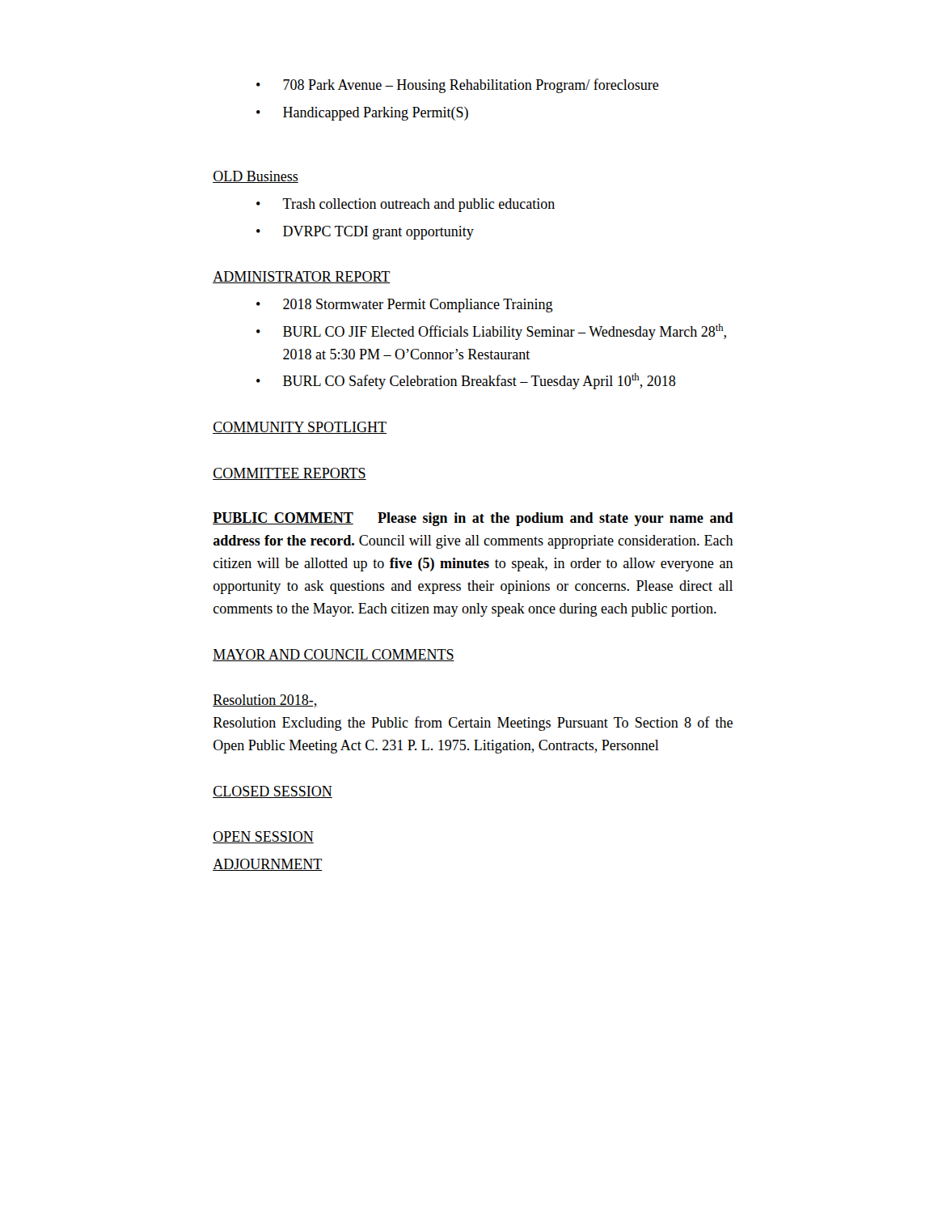708 Park Avenue – Housing Rehabilitation Program/ foreclosure
Handicapped Parking Permit(S)
OLD Business
Trash collection outreach and public education
DVRPC TCDI grant opportunity
ADMINISTRATOR REPORT
2018 Stormwater Permit Compliance Training
BURL CO JIF Elected Officials Liability Seminar – Wednesday March 28th, 2018 at 5:30 PM – O’Connor’s Restaurant
BURL CO Safety Celebration Breakfast – Tuesday April 10th, 2018
COMMUNITY SPOTLIGHT
COMMITTEE REPORTS
PUBLIC COMMENT Please sign in at the podium and state your name and address for the record. Council will give all comments appropriate consideration. Each citizen will be allotted up to five (5) minutes to speak, in order to allow everyone an opportunity to ask questions and express their opinions or concerns. Please direct all comments to the Mayor. Each citizen may only speak once during each public portion.
MAYOR AND COUNCIL COMMENTS
Resolution 2018-,
Resolution Excluding the Public from Certain Meetings Pursuant To Section 8 of the Open Public Meeting Act C. 231 P. L. 1975. Litigation, Contracts, Personnel
CLOSED SESSION
OPEN SESSION
ADJOURNMENT